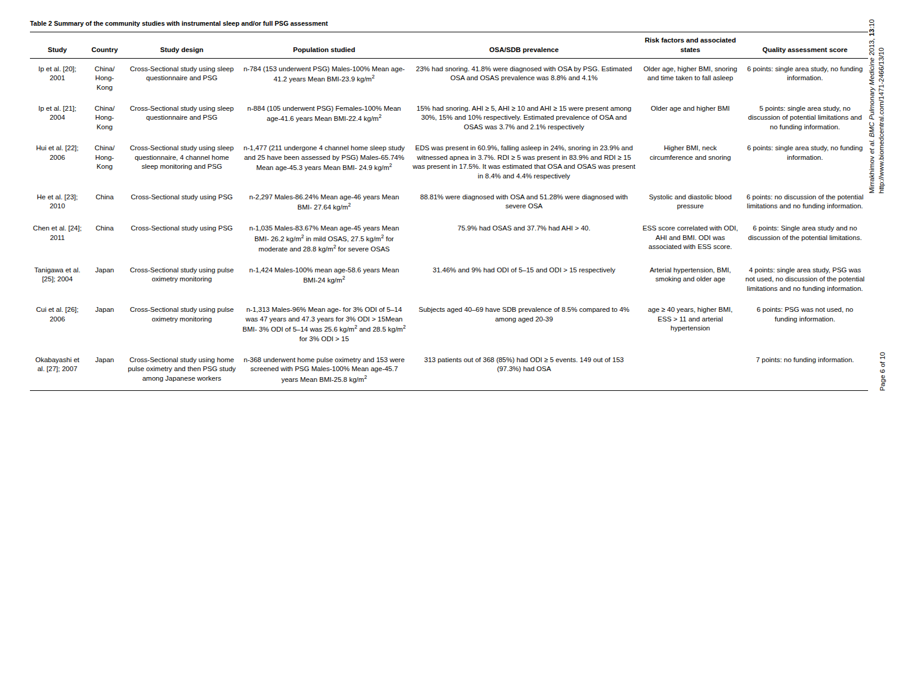Table 2 Summary of the community studies with instrumental sleep and/or full PSG assessment
| Study | Country | Study design | Population studied | OSA/SDB prevalence | Risk factors and associated states | Quality assessment score |
| --- | --- | --- | --- | --- | --- | --- |
| Ip et al. [20]; 2001 | China/ Hong-Kong | Cross-Sectional study using sleep questionnaire and PSG | n-784 (153 underwent PSG) Males-100% Mean age-41.2 years Mean BMI-23.9 kg/m 2 | 23% had snoring. 41.8% were diagnosed with OSA by PSG. Estimated OSA and OSAS prevalence was 8.8% and 4.1% | Older age, higher BMI, snoring and time taken to fall asleep | 6 points: single area study, no funding information. |
| Ip et al. [21]; 2004 | China/ Hong-Kong | Cross-Sectional study using sleep questionnaire and PSG | n-884 (105 underwent PSG) Females-100% Mean age-41.6 years Mean BMI-22.4 kg/m 2 | 15% had snoring. AHI ≥ 5, AHI ≥ 10 and AHI ≥ 15 were present among 30%, 15% and 10% respectively. Estimated prevalence of OSA and OSAS was 3.7% and 2.1% respectively | Older age and higher BMI | 5 points: single area study, no discussion of potential limitations and no funding information. |
| Hui et al. [22]; 2006 | China/ Hong-Kong | Cross-Sectional study using sleep questionnaire, 4 channel home sleep monitoring and PSG | n-1,477 (211 undergone 4 channel home sleep study and 25 have been assessed by PSG) Males-65.74% Mean age-45.3 years Mean BMI- 24.9 kg/m 2 | EDS was present in 60.9%, falling asleep in 24%, snoring in 23.9% and witnessed apnea in 3.7%. RDI ≥ 5 was present in 83.9% and RDI ≥ 15 was present in 17.5%. It was estimated that OSA and OSAS was present in 8.4% and 4.4% respectively | Higher BMI, neck circumference and snoring | 6 points: single area study, no funding information. |
| He et al. [23]; 2010 | China | Cross-Sectional study using PSG | n-2,297 Males-86.24% Mean age-46 years Mean BMI- 27.64 kg/m 2 | 88.81% were diagnosed with OSA and 51.28% were diagnosed with severe OSA | Systolic and diastolic blood pressure | 6 points: no discussion of the potential limitations and no funding information. |
| Chen et al. [24]; 2011 | China | Cross-Sectional study using PSG | n-1,035 Males-83.67% Mean age-45 years Mean BMI- 26.2 kg/m 2 in mild OSAS, 27.5 kg/m 2 for moderate and 28.8 kg/m 2 for severe OSAS | 75.9% had OSAS and 37.7% had AHI > 40. | ESS score correlated with ODI, AHI and BMI. ODI was associated with ESS score. | 6 points: Single area study and no discussion of the potential limitations. |
| Tanigawa et al. [25]; 2004 | Japan | Cross-Sectional study using pulse oximetry monitoring | n-1,424 Males-100% mean age-58.6 years Mean BMI-24 kg/m 2 | 31.46% and 9% had ODI of 5–15 and ODI > 15 respectively | Arterial hypertension, BMI, smoking and older age | 4 points: single area study, PSG was not used, no discussion of the potential limitations and no funding information. |
| Cui et al. [26]; 2006 | Japan | Cross-Sectional study using pulse oximetry monitoring | n-1,313 Males-96% Mean age- for 3% ODI of 5–14 was 47 years and 47.3 years for 3% ODI > 15Mean BMI- 3% ODI of 5–14 was 25.6 kg/m 2 and 28.5 kg/m 2 for 3% ODI > 15 | Subjects aged 40–69 have SDB prevalence of 8.5% compared to 4% among aged 20-39 | age ≥ 40 years, higher BMI, ESS > 11 and arterial hypertension | 6 points: PSG was not used, no funding information. |
| Okabayashi et al. [27]; 2007 | Japan | Cross-Sectional study using home pulse oximetry and then PSG study among Japanese workers | n-368 underwent home pulse oximetry and 153 were screened with PSG Males-100% Mean age-45.7 years Mean BMI-25.8 kg/m 2 | 313 patients out of 368 (85%) had ODI ≥ 5 events. 149 out of 153 (97.3%) had OSA | | 7 points: no funding information. |
Mirrakhimov et al. BMC Pulmonary Medicine 2013, 13:10
http://www.biomedcentral.com/1471-2466/13/10
Page 6 of 10